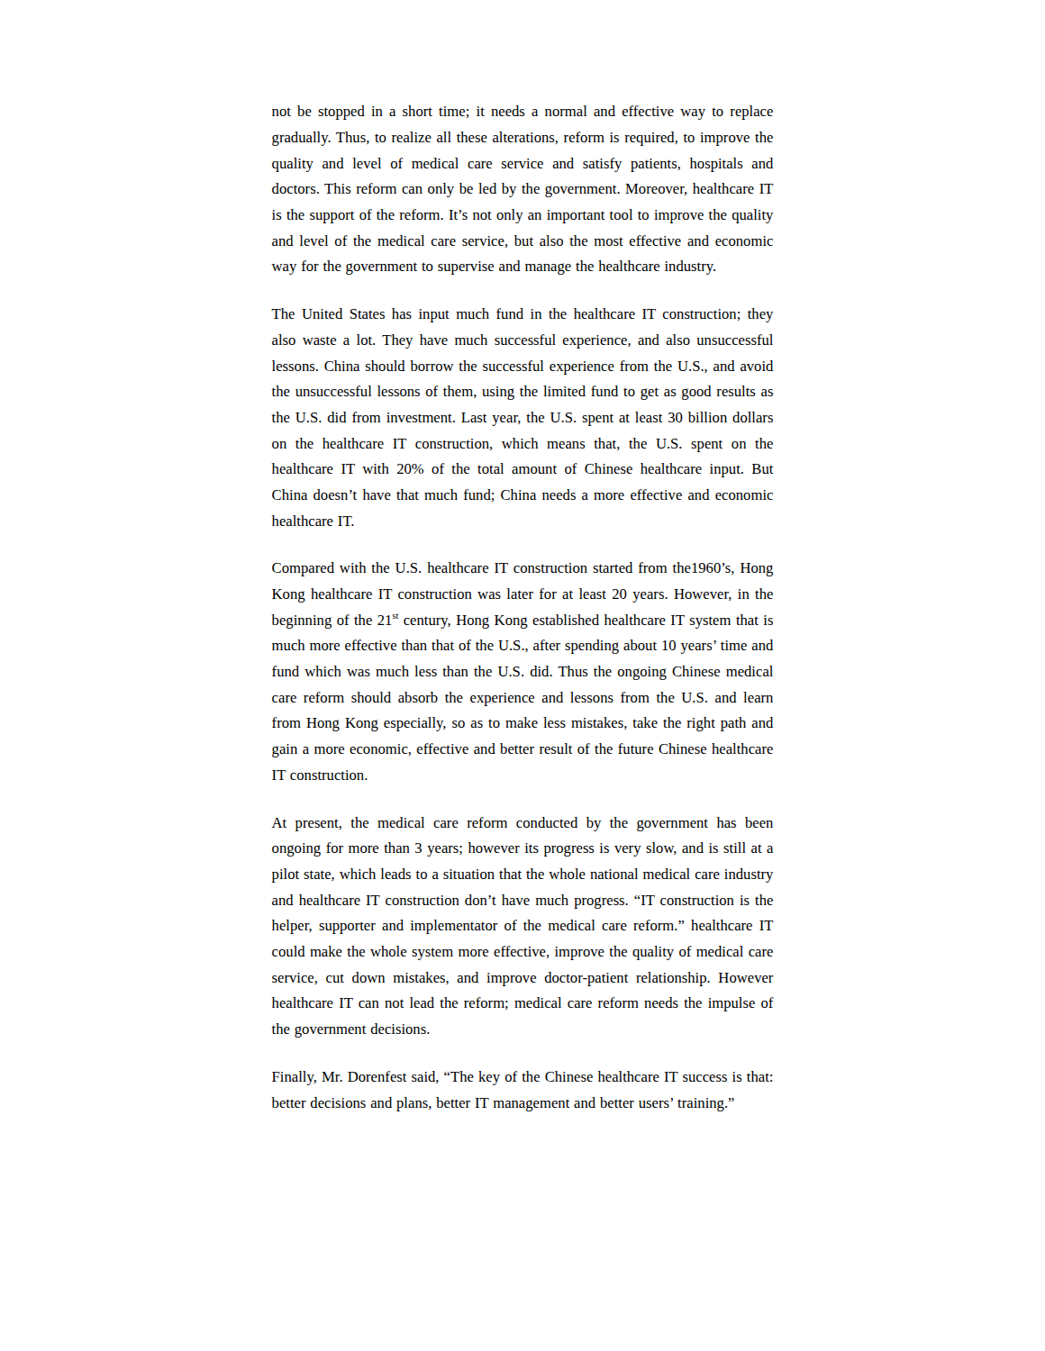not be stopped in a short time; it needs a normal and effective way to replace gradually. Thus, to realize all these alterations, reform is required, to improve the quality and level of medical care service and satisfy patients, hospitals and doctors. This reform can only be led by the government. Moreover, healthcare IT is the support of the reform. It’s not only an important tool to improve the quality and level of the medical care service, but also the most effective and economic way for the government to supervise and manage the healthcare industry.
The United States has input much fund in the healthcare IT construction; they also waste a lot. They have much successful experience, and also unsuccessful lessons. China should borrow the successful experience from the U.S., and avoid the unsuccessful lessons of them, using the limited fund to get as good results as the U.S. did from investment. Last year, the U.S. spent at least 30 billion dollars on the healthcare IT construction, which means that, the U.S. spent on the healthcare IT with 20% of the total amount of Chinese healthcare input. But China doesn’t have that much fund; China needs a more effective and economic healthcare IT.
Compared with the U.S. healthcare IT construction started from the1960’s, Hong Kong healthcare IT construction was later for at least 20 years. However, in the beginning of the 21st century, Hong Kong established healthcare IT system that is much more effective than that of the U.S., after spending about 10 years’ time and fund which was much less than the U.S. did. Thus the ongoing Chinese medical care reform should absorb the experience and lessons from the U.S. and learn from Hong Kong especially, so as to make less mistakes, take the right path and gain a more economic, effective and better result of the future Chinese healthcare IT construction.
At present, the medical care reform conducted by the government has been ongoing for more than 3 years; however its progress is very slow, and is still at a pilot state, which leads to a situation that the whole national medical care industry and healthcare IT construction don’t have much progress. “IT construction is the helper, supporter and implementator of the medical care reform.” healthcare IT could make the whole system more effective, improve the quality of medical care service, cut down mistakes, and improve doctor-patient relationship. However healthcare IT can not lead the reform; medical care reform needs the impulse of the government decisions.
Finally, Mr. Dorenfest said, “The key of the Chinese healthcare IT success is that: better decisions and plans, better IT management and better users’ training.”